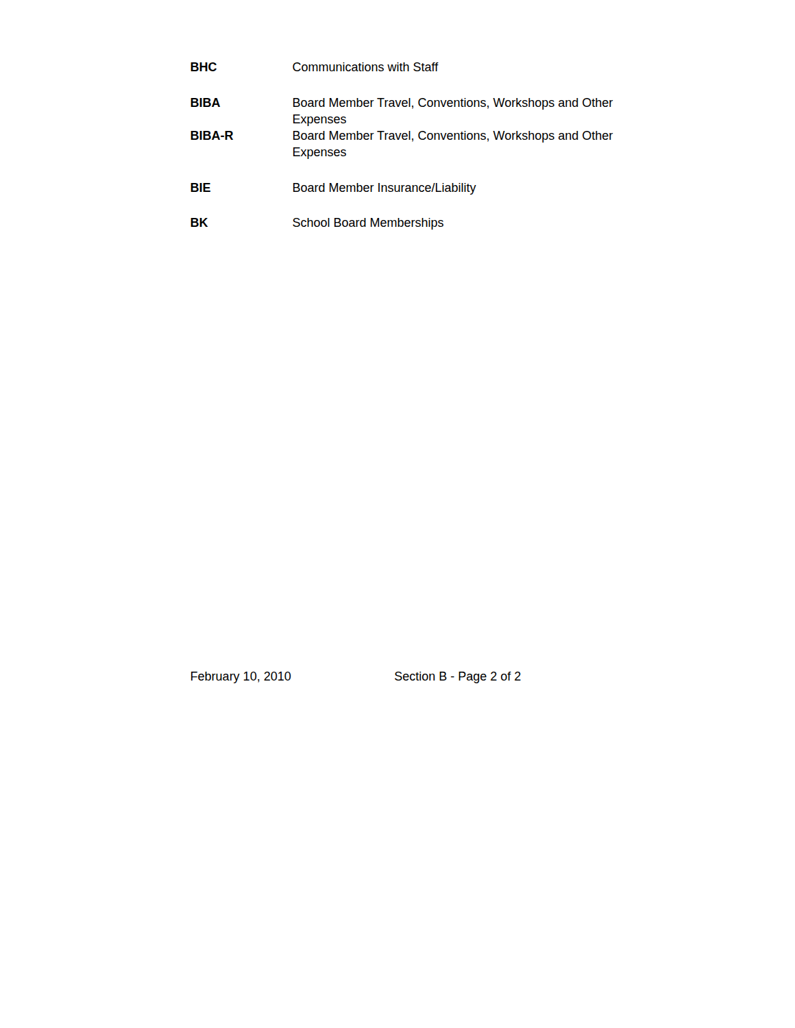| BHC | Communications with Staff |
| BIBA | Board Member Travel, Conventions, Workshops and Other Expenses |
| BIBA-R | Board Member Travel, Conventions, Workshops and Other Expenses |
| BIE | Board Member Insurance/Liability |
| BK | School Board Memberships |
February 10, 2010
Section B - Page 2 of 2